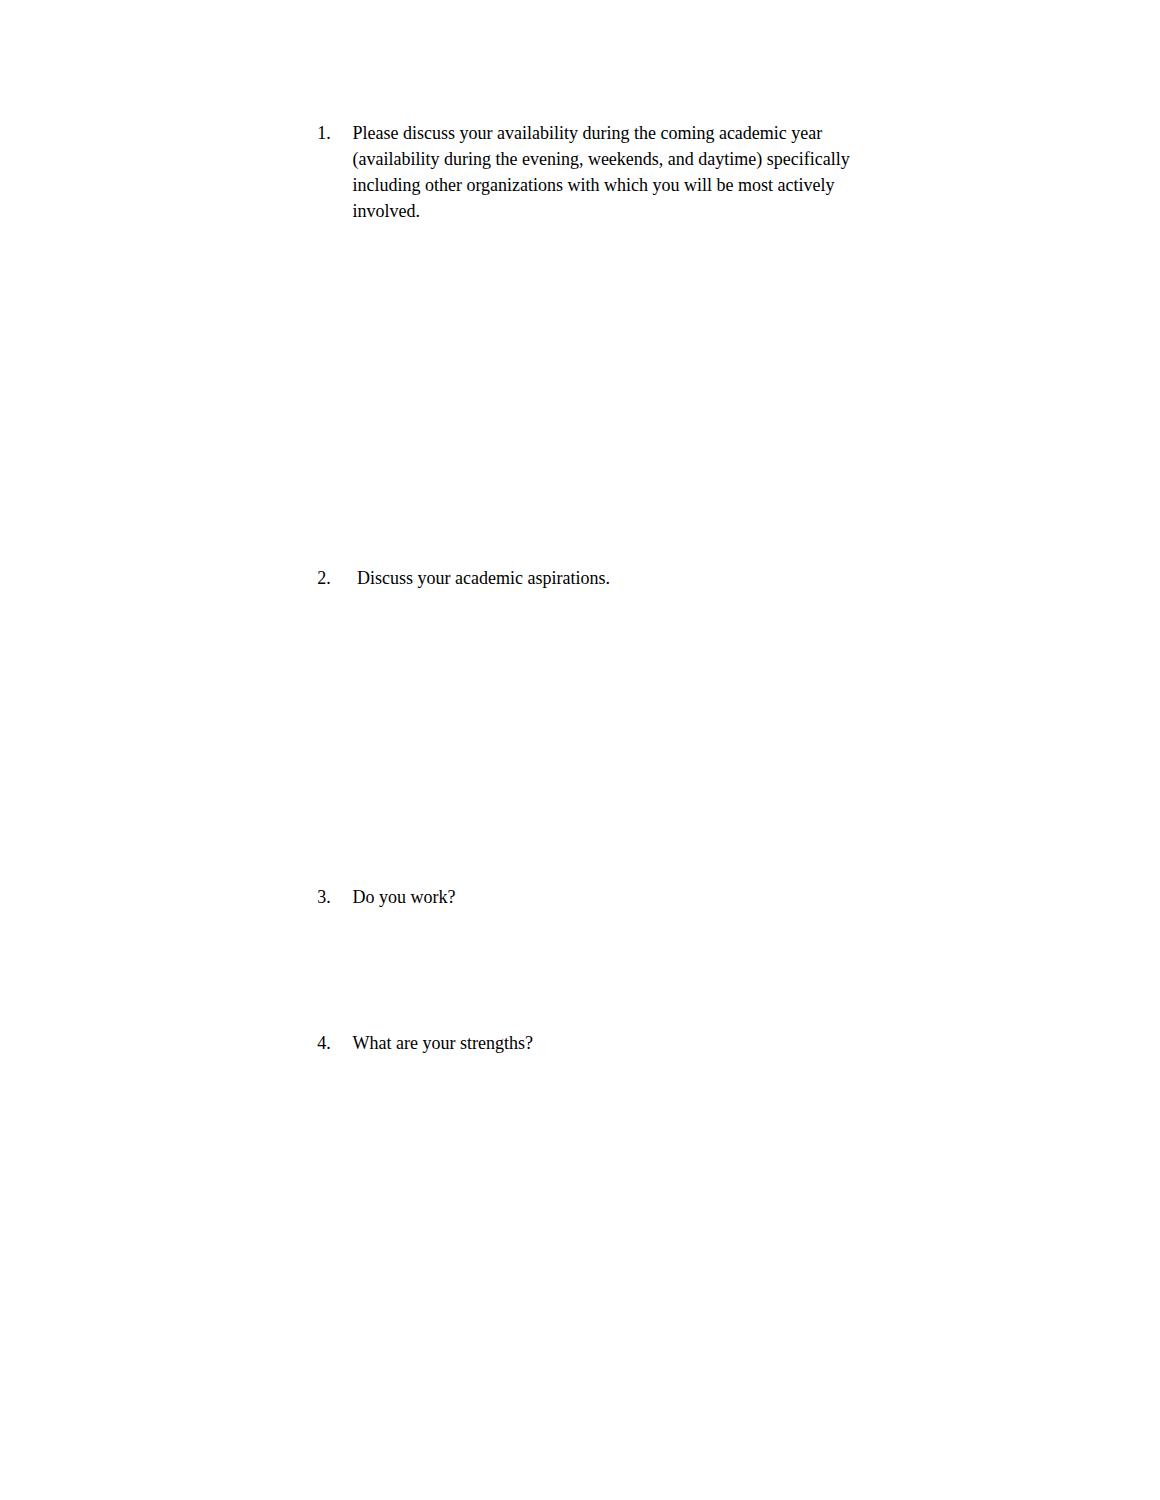Please discuss your availability during the coming academic year (availability during the evening, weekends, and daytime) specifically including other organizations with which you will be most actively involved.
Discuss your academic aspirations.
Do you work?
What are your strengths?